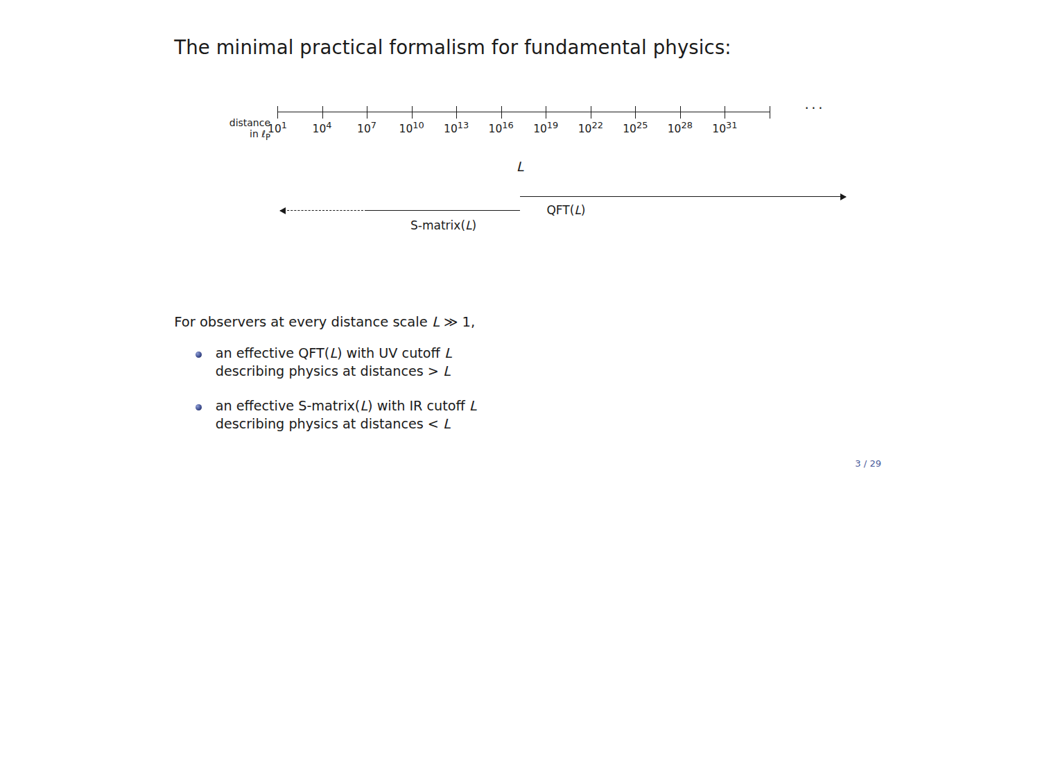The minimal practical formalism for fundamental physics:
distance
in ℓP
101 104 107 1010 1013 1016 1019 1022 1025 1028 1031
···
L
QFT(L)
S-matrix(L)
For observers at every distance scale L ≫ 1,
an effective QFT(L) with UV cutoff L
describing physics at distances > L
an effective S-matrix(L) with IR cutoff L
describing physics at distances < L
3 / 29